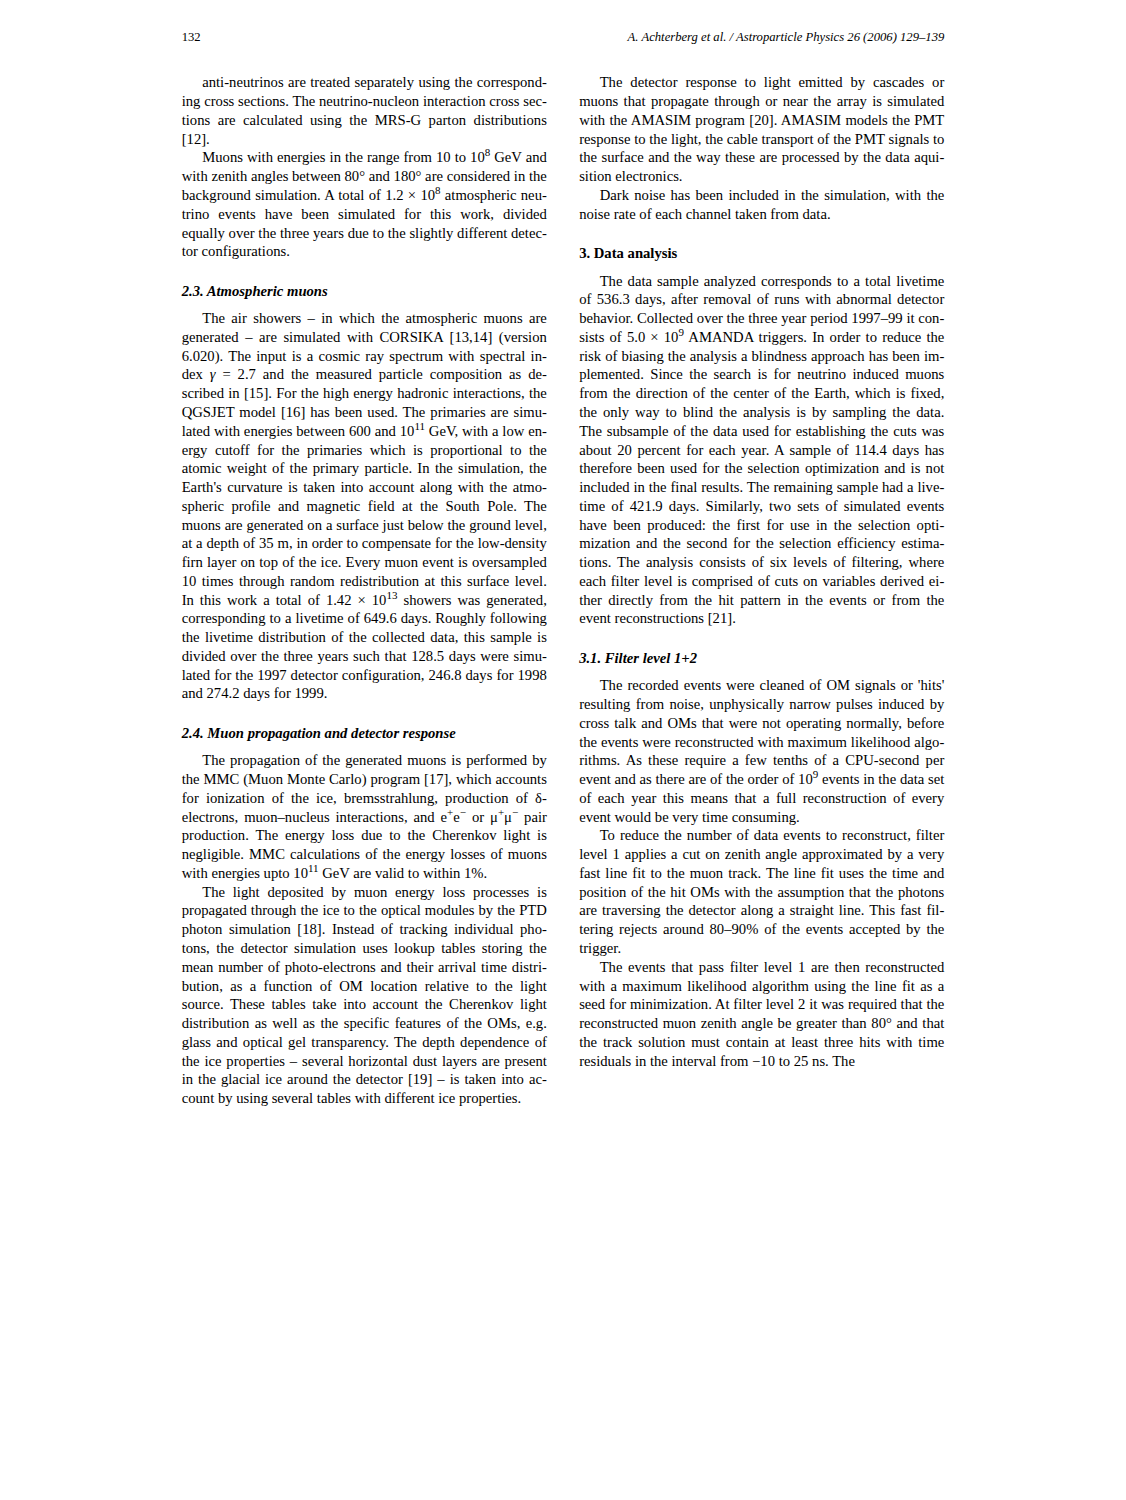132 A. Achterberg et al. / Astroparticle Physics 26 (2006) 129–139
anti-neutrinos are treated separately using the corresponding cross sections. The neutrino-nucleon interaction cross sections are calculated using the MRS-G parton distributions [12].
Muons with energies in the range from 10 to 108 GeV and with zenith angles between 80° and 180° are considered in the background simulation. A total of 1.2 × 108 atmospheric neutrino events have been simulated for this work, divided equally over the three years due to the slightly different detector configurations.
2.3. Atmospheric muons
The air showers – in which the atmospheric muons are generated – are simulated with CORSIKA [13,14] (version 6.020). The input is a cosmic ray spectrum with spectral index γ = 2.7 and the measured particle composition as described in [15]. For the high energy hadronic interactions, the QGSJET model [16] has been used. The primaries are simulated with energies between 600 and 1011 GeV, with a low energy cutoff for the primaries which is proportional to the atomic weight of the primary particle. In the simulation, the Earth's curvature is taken into account along with the atmospheric profile and magnetic field at the South Pole. The muons are generated on a surface just below the ground level, at a depth of 35 m, in order to compensate for the low-density firn layer on top of the ice. Every muon event is oversampled 10 times through random redistribution at this surface level. In this work a total of 1.42 × 1013 showers was generated, corresponding to a livetime of 649.6 days. Roughly following the livetime distribution of the collected data, this sample is divided over the three years such that 128.5 days were simulated for the 1997 detector configuration, 246.8 days for 1998 and 274.2 days for 1999.
2.4. Muon propagation and detector response
The propagation of the generated muons is performed by the MMC (Muon Monte Carlo) program [17], which accounts for ionization of the ice, bremsstrahlung, production of δ-electrons, muon–nucleus interactions, and e+e− or μ+μ− pair production. The energy loss due to the Cherenkov light is negligible. MMC calculations of the energy losses of muons with energies upto 1011 GeV are valid to within 1%.
The light deposited by muon energy loss processes is propagated through the ice to the optical modules by the PTD photon simulation [18]. Instead of tracking individual photons, the detector simulation uses lookup tables storing the mean number of photo-electrons and their arrival time distribution, as a function of OM location relative to the light source. These tables take into account the Cherenkov light distribution as well as the specific features of the OMs, e.g. glass and optical gel transparency. The depth dependence of the ice properties – several horizontal dust layers are present in the glacial ice around the detector [19] – is taken into account by using several tables with different ice properties.
The detector response to light emitted by cascades or muons that propagate through or near the array is simulated with the AMASIM program [20]. AMASIM models the PMT response to the light, the cable transport of the PMT signals to the surface and the way these are processed by the data aquisition electronics.
Dark noise has been included in the simulation, with the noise rate of each channel taken from data.
3. Data analysis
The data sample analyzed corresponds to a total livetime of 536.3 days, after removal of runs with abnormal detector behavior. Collected over the three year period 1997–99 it consists of 5.0 × 109 AMANDA triggers. In order to reduce the risk of biasing the analysis a blindness approach has been implemented. Since the search is for neutrino induced muons from the direction of the center of the Earth, which is fixed, the only way to blind the analysis is by sampling the data. The subsample of the data used for establishing the cuts was about 20 percent for each year. A sample of 114.4 days has therefore been used for the selection optimization and is not included in the final results. The remaining sample had a livetime of 421.9 days. Similarly, two sets of simulated events have been produced: the first for use in the selection optimization and the second for the selection efficiency estimations. The analysis consists of six levels of filtering, where each filter level is comprised of cuts on variables derived either directly from the hit pattern in the events or from the event reconstructions [21].
3.1. Filter level 1+2
The recorded events were cleaned of OM signals or 'hits' resulting from noise, unphysically narrow pulses induced by cross talk and OMs that were not operating normally, before the events were reconstructed with maximum likelihood algorithms. As these require a few tenths of a CPU-second per event and as there are of the order of 109 events in the data set of each year this means that a full reconstruction of every event would be very time consuming.
To reduce the number of data events to reconstruct, filter level 1 applies a cut on zenith angle approximated by a very fast line fit to the muon track. The line fit uses the time and position of the hit OMs with the assumption that the photons are traversing the detector along a straight line. This fast filtering rejects around 80–90% of the events accepted by the trigger.
The events that pass filter level 1 are then reconstructed with a maximum likelihood algorithm using the line fit as a seed for minimization. At filter level 2 it was required that the reconstructed muon zenith angle be greater than 80° and that the track solution must contain at least three hits with time residuals in the interval from −10 to 25 ns. The